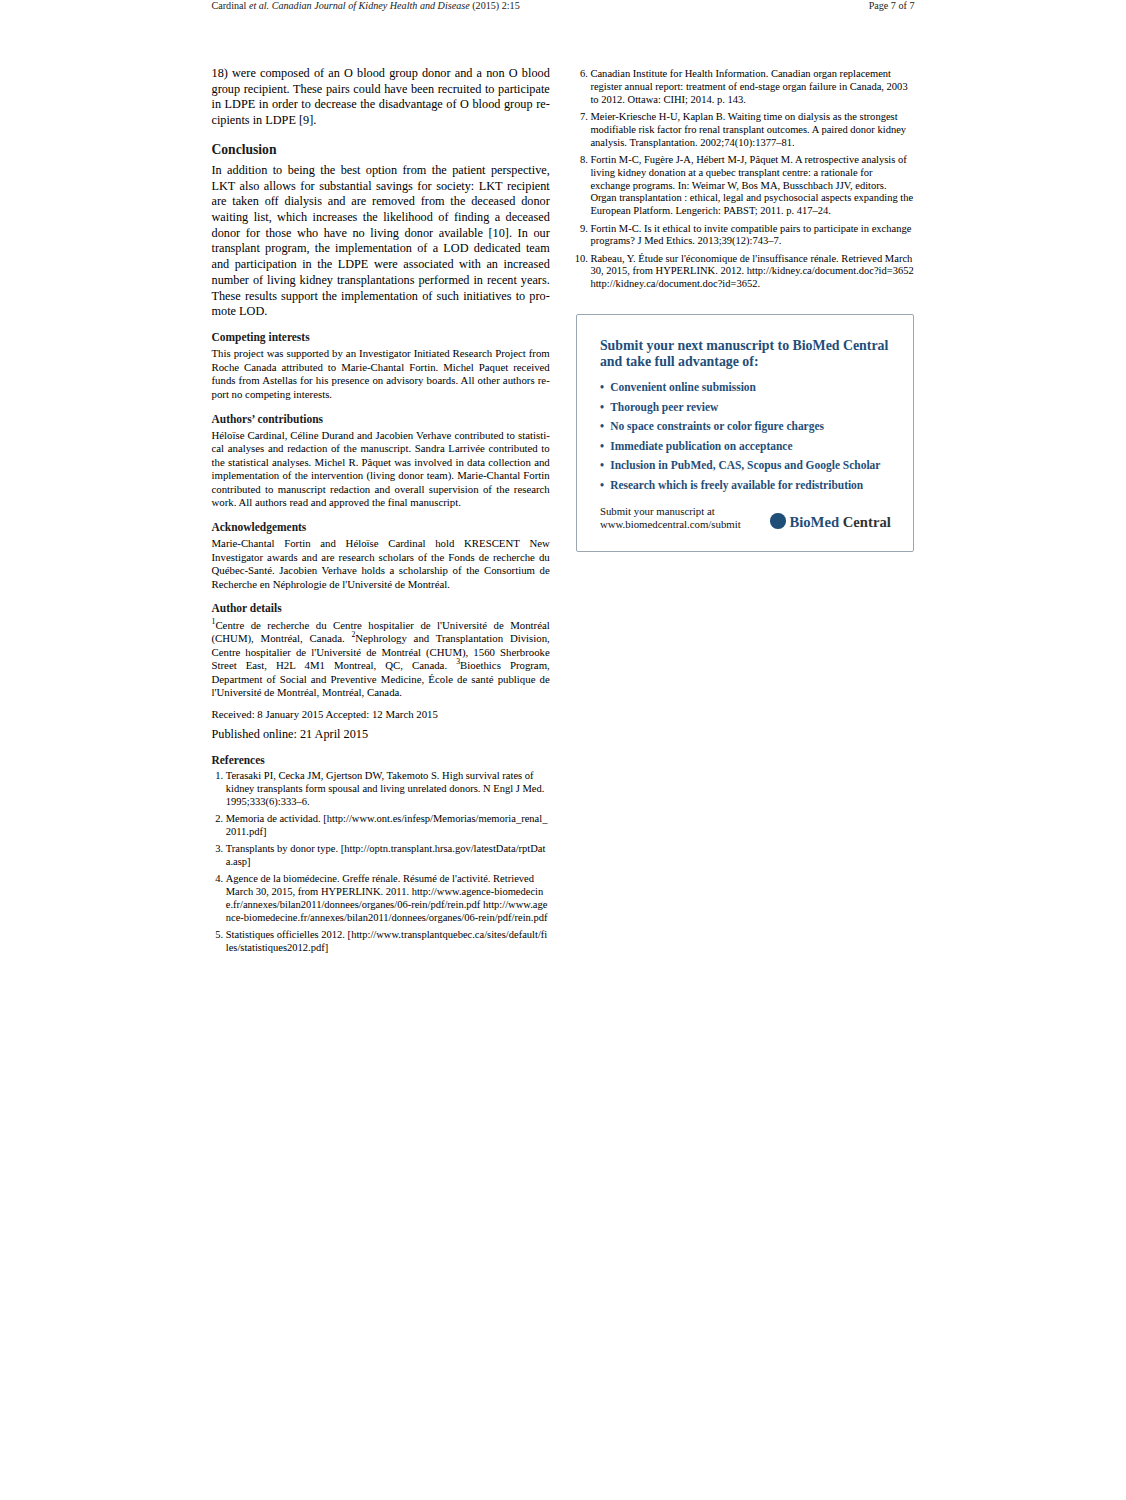Cardinal et al. Canadian Journal of Kidney Health and Disease (2015) 2:15
Page 7 of 7
18) were composed of an O blood group donor and a non O blood group recipient. These pairs could have been recruited to participate in LDPE in order to decrease the disadvantage of O blood group recipients in LDPE [9].
Conclusion
In addition to being the best option from the patient perspective, LKT also allows for substantial savings for society: LKT recipient are taken off dialysis and are removed from the deceased donor waiting list, which increases the likelihood of finding a deceased donor for those who have no living donor available [10]. In our transplant program, the implementation of a LOD dedicated team and participation in the LDPE were associated with an increased number of living kidney transplantations performed in recent years. These results support the implementation of such initiatives to promote LOD.
Competing interests
This project was supported by an Investigator Initiated Research Project from Roche Canada attributed to Marie-Chantal Fortin. Michel Paquet received funds from Astellas for his presence on advisory boards. All other authors report no competing interests.
Authors’ contributions
Héloïse Cardinal, Céline Durand and Jacobien Verhave contributed to statistical analyses and redaction of the manuscript. Sandra Larrivée contributed to the statistical analyses. Michel R. Pâquet was involved in data collection and implementation of the intervention (living donor team). Marie-Chantal Fortin contributed to manuscript redaction and overall supervision of the research work. All authors read and approved the final manuscript.
Acknowledgements
Marie-Chantal Fortin and Héloïse Cardinal hold KRESCENT New Investigator awards and are research scholars of the Fonds de recherche du Québec-Santé. Jacobien Verhave holds a scholarship of the Consortium de Recherche en Néphrologie de l'Université de Montréal.
Author details
1Centre de recherche du Centre hospitalier de l'Université de Montréal (CHUM), Montréal, Canada. 2Nephrology and Transplantation Division, Centre hospitalier de l'Université de Montréal (CHUM), 1560 Sherbrooke Street East, H2L 4M1 Montreal, QC, Canada. 3Bioethics Program, Department of Social and Preventive Medicine, École de santé publique de l'Université de Montréal, Montréal, Canada.
Received: 8 January 2015 Accepted: 12 March 2015
Published online: 21 April 2015
References
Terasaki PI, Cecka JM, Gjertson DW, Takemoto S. High survival rates of kidney transplants form spousal and living unrelated donors. N Engl J Med. 1995;333(6):333–6.
Memoria de actividad. [http://www.ont.es/infesp/Memorias/memoria_renal_2011.pdf]
Transplants by donor type. [http://optn.transplant.hrsa.gov/latestData/rptData.asp]
Agence de la biomédecine. Greffe rénale. Résumé de l'activité. Retrieved March 30, 2015, from HYPERLINK. 2011. http://www.agence-biomedecine.fr/annexes/bilan2011/donnees/organes/06-rein/pdf/rein.pdf http://www.agence-biomedecine.fr/annexes/bilan2011/donnees/organes/06-rein/pdf/rein.pdf
Statistiques officielles 2012. [http://www.transplantquebec.ca/sites/default/files/statistiques2012.pdf]
Canadian Institute for Health Information. Canadian organ replacement register annual report: treatment of end-stage organ failure in Canada, 2003 to 2012. Ottawa: CIHI; 2014. p. 143.
Meier-Kriesche H-U, Kaplan B. Waiting time on dialysis as the strongest modifiable risk factor fro renal transplant outcomes. A paired donor kidney analysis. Transplantation. 2002;74(10):1377–81.
Fortin M-C, Fugère J-A, Hébert M-J, Pâquet M. A retrospective analysis of living kidney donation at a quebec transplant centre: a rationale for exchange programs. In: Weimar W, Bos MA, Busschbach JJV, editors. Organ transplantation : ethical, legal and psychosocial aspects expanding the European Platform. Lengerich: PABST; 2011. p. 417–24.
Fortin M-C. Is it ethical to invite compatible pairs to participate in exchange programs? J Med Ethics. 2013;39(12):743–7.
Rabeau, Y. Étude sur l'économique de l'insuffisance rénale. Retrieved March 30, 2015, from HYPERLINK. 2012. http://kidney.ca/document.doc?id=3652 http://kidney.ca/document.doc?id=3652.
Submit your next manuscript to BioMed Central
and take full advantage of:
Convenient online submission
Thorough peer review
No space constraints or color figure charges
Immediate publication on acceptance
Inclusion in PubMed, CAS, Scopus and Google Scholar
Research which is freely available for redistribution
Submit your manuscript at
www.biomedcentral.com/submit
BioMed Central